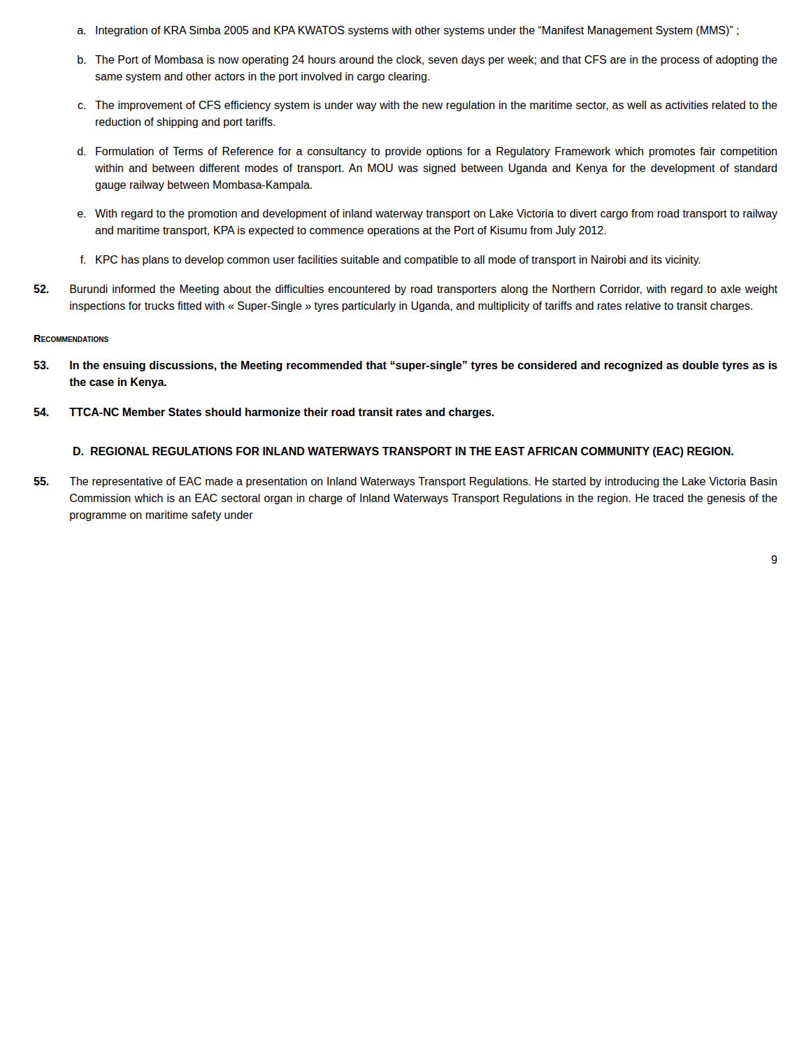Integration of KRA Simba 2005 and KPA KWATOS systems with other systems under the “Manifest Management System (MMS)” ;
The Port of Mombasa is now operating 24 hours around the clock, seven days per week; and that CFS are in the process of adopting the same system and other actors in the port involved in cargo clearing.
The improvement of CFS efficiency system is under way with the new regulation in the maritime sector, as well as activities related to the reduction of shipping and port tariffs.
Formulation of Terms of Reference for a consultancy to provide options for a Regulatory Framework which promotes fair competition within and between different modes of transport. An MOU was signed between Uganda and Kenya for the development of standard gauge railway between Mombasa-Kampala.
With regard to the promotion and development of inland waterway transport on Lake Victoria to divert cargo from road transport to railway and maritime transport, KPA is expected to commence operations at the Port of Kisumu from July 2012.
KPC has plans to develop common user facilities suitable and compatible to all mode of transport in Nairobi and its vicinity.
Burundi informed the Meeting about the difficulties encountered by road transporters along the Northern Corridor, with regard to axle weight inspections for trucks fitted with « Super-Single » tyres particularly in Uganda, and multiplicity of tariffs and rates relative to transit charges.
Recommendations
In the ensuing discussions, the Meeting recommended that “super-single” tyres be considered and recognized as double tyres as is the case in Kenya.
TTCA-NC Member States should harmonize their road transit rates and charges.
D. REGIONAL REGULATIONS FOR INLAND WATERWAYS TRANSPORT IN THE EAST AFRICAN COMMUNITY (EAC) REGION.
The representative of EAC made a presentation on Inland Waterways Transport Regulations. He started by introducing the Lake Victoria Basin Commission which is an EAC sectoral organ in charge of Inland Waterways Transport Regulations in the region. He traced the genesis of the programme on maritime safety under
9